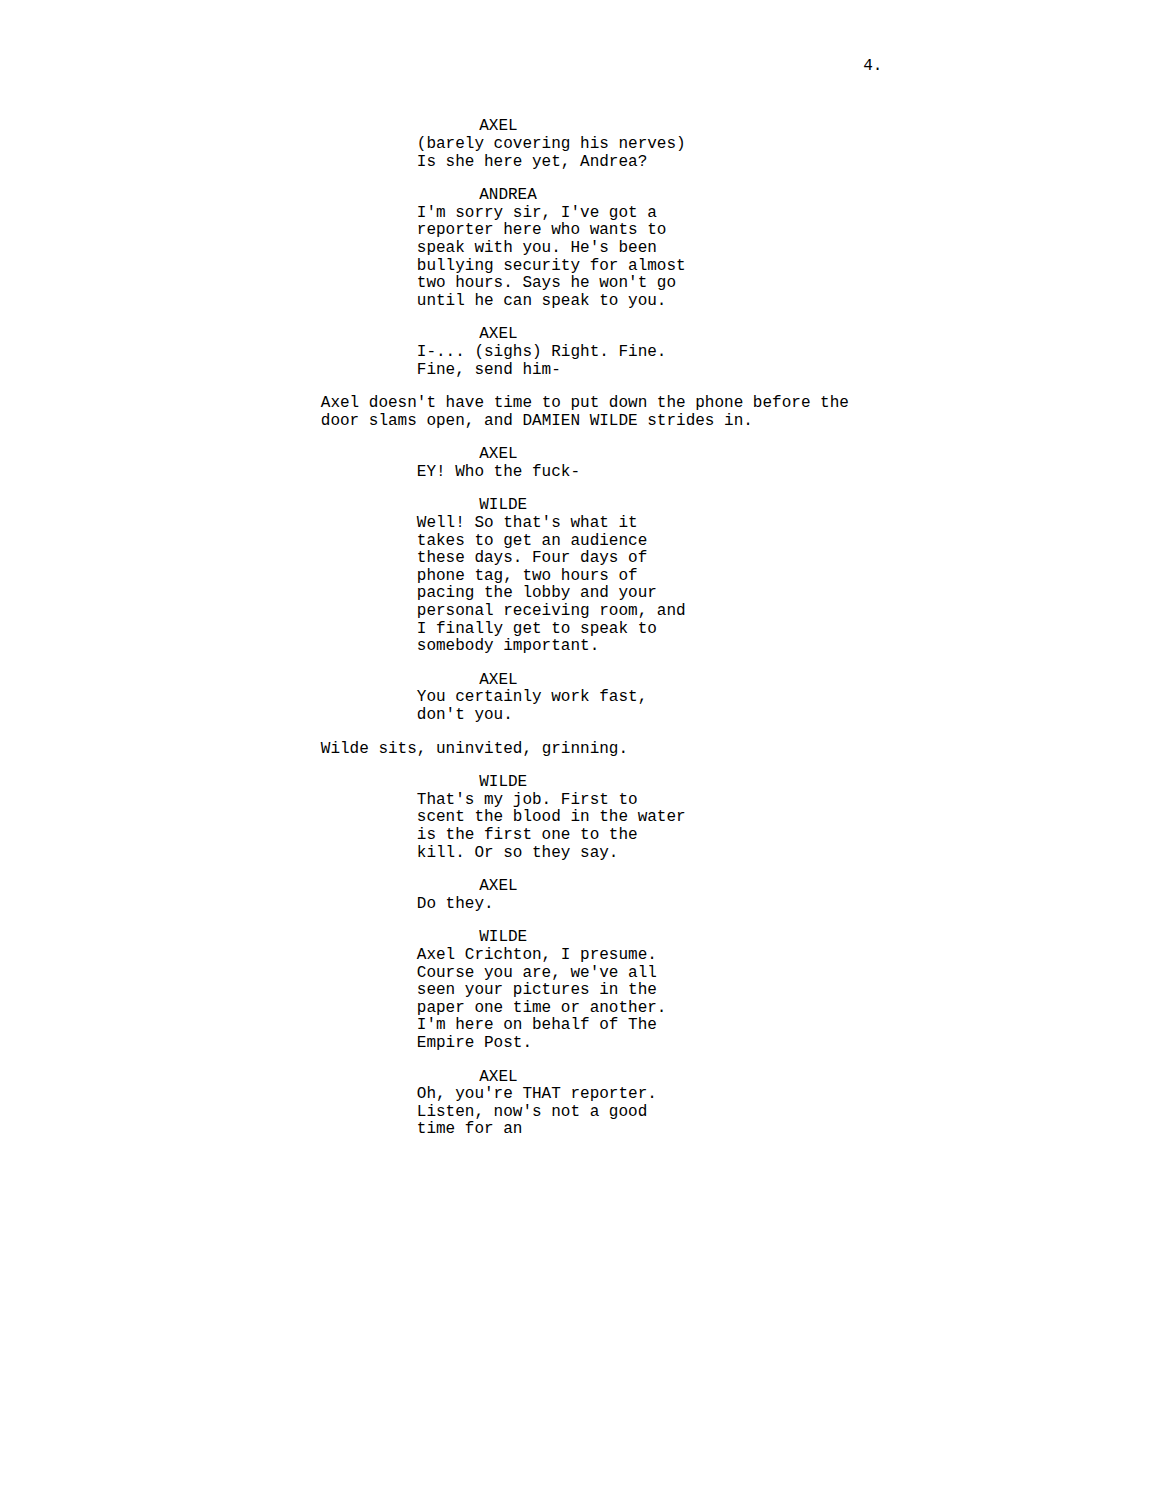4.
AXEL
(barely covering his nerves) Is she here yet, Andrea?
ANDREA
I'm sorry sir, I've got a reporter here who wants to speak with you. He's been bullying security for almost two hours. Says he won't go until he can speak to you.
AXEL
I-... (sighs) Right. Fine. Fine, send him-
Axel doesn't have time to put down the phone before the door slams open, and DAMIEN WILDE strides in.
AXEL
EY! Who the fuck-
WILDE
Well! So that's what it takes to get an audience these days. Four days of phone tag, two hours of pacing the lobby and your personal receiving room, and I finally get to speak to somebody important.
AXEL
You certainly work fast, don't you.
Wilde sits, uninvited, grinning.
WILDE
That's my job. First to scent the blood in the water is the first one to the kill. Or so they say.
AXEL
Do they.
WILDE
Axel Crichton, I presume. Course you are, we've all seen your pictures in the paper one time or another. I'm here on behalf of The Empire Post.
AXEL
Oh, you're THAT reporter. Listen, now's not a good time for an